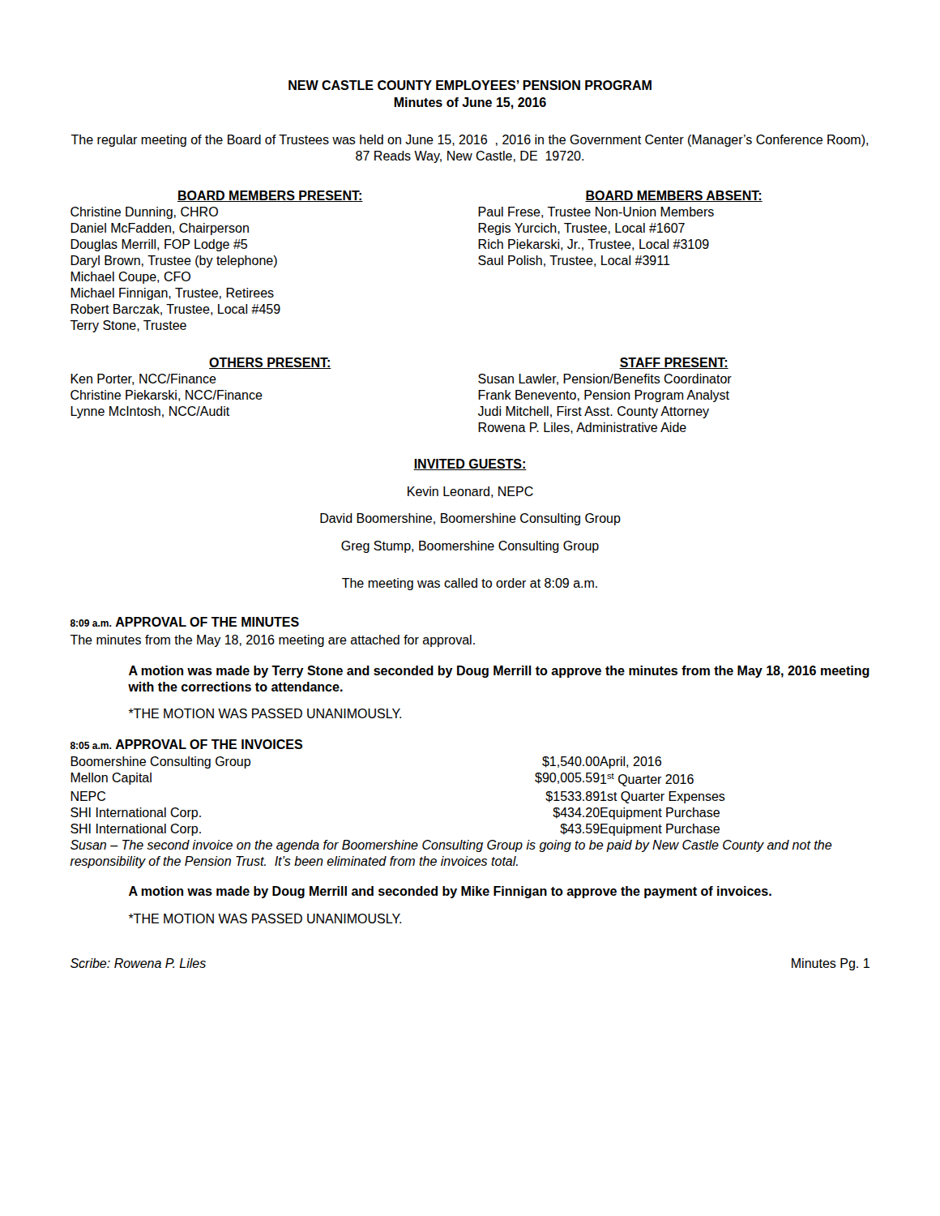NEW CASTLE COUNTY EMPLOYEES’ PENSION PROGRAMMinutes of June 15, 2016
The regular meeting of the Board of Trustees was held on June 15, 2016 , 2016 in the Government Center (Manager’s Conference Room), 87 Reads Way, New Castle, DE 19720.
BOARD MEMBERS PRESENT:
Christine Dunning, CHRO
Daniel McFadden, Chairperson
Douglas Merrill, FOP Lodge #5
Daryl Brown, Trustee (by telephone)
Michael Coupe, CFO
Michael Finnigan, Trustee, Retirees
Robert Barczak, Trustee, Local #459
Terry Stone, Trustee
BOARD MEMBERS ABSENT:
Paul Frese, Trustee Non-Union Members
Regis Yurcich, Trustee, Local #1607
Rich Piekarski, Jr., Trustee, Local #3109
Saul Polish, Trustee, Local #3911
OTHERS PRESENT:
Ken Porter, NCC/Finance
Christine Piekarski, NCC/Finance
Lynne McIntosh, NCC/Audit
STAFF PRESENT:
Susan Lawler, Pension/Benefits Coordinator
Frank Benevento, Pension Program Analyst
Judi Mitchell, First Asst. County Attorney
Rowena P. Liles, Administrative Aide
INVITED GUESTS:
Kevin Leonard, NEPC
David Boomershine, Boomershine Consulting Group
Greg Stump, Boomershine Consulting Group
The meeting was called to order at 8:09 a.m.
8:09 a.m. APPROVAL OF THE MINUTES
The minutes from the May 18, 2016 meeting are attached for approval.
A motion was made by Terry Stone and seconded by Doug Merrill to approve the minutes from the May 18, 2016 meeting with the corrections to attendance.
*THE MOTION WAS PASSED UNANIMOUSLY.
8:05 a.m. APPROVAL OF THE INVOICES
| Boomershine Consulting Group | $1,540.00 | April, 2016 |
| Mellon Capital | $90,005.59 | 1 st Quarter 2016 |
| NEPC | $1533.89 | 1st Quarter Expenses |
| SHI International Corp. | $434.20 | Equipment Purchase |
| SHI International Corp. | $43.59 | Equipment Purchase |
Susan – The second invoice on the agenda for Boomershine Consulting Group is going to be paid by New Castle County and not the responsibility of the Pension Trust. It’s been eliminated from the invoices total.
A motion was made by Doug Merrill and seconded by Mike Finnigan to approve the payment of invoices.
*THE MOTION WAS PASSED UNANIMOUSLY.
Scribe: Rowena P. Liles Minutes Pg. 1